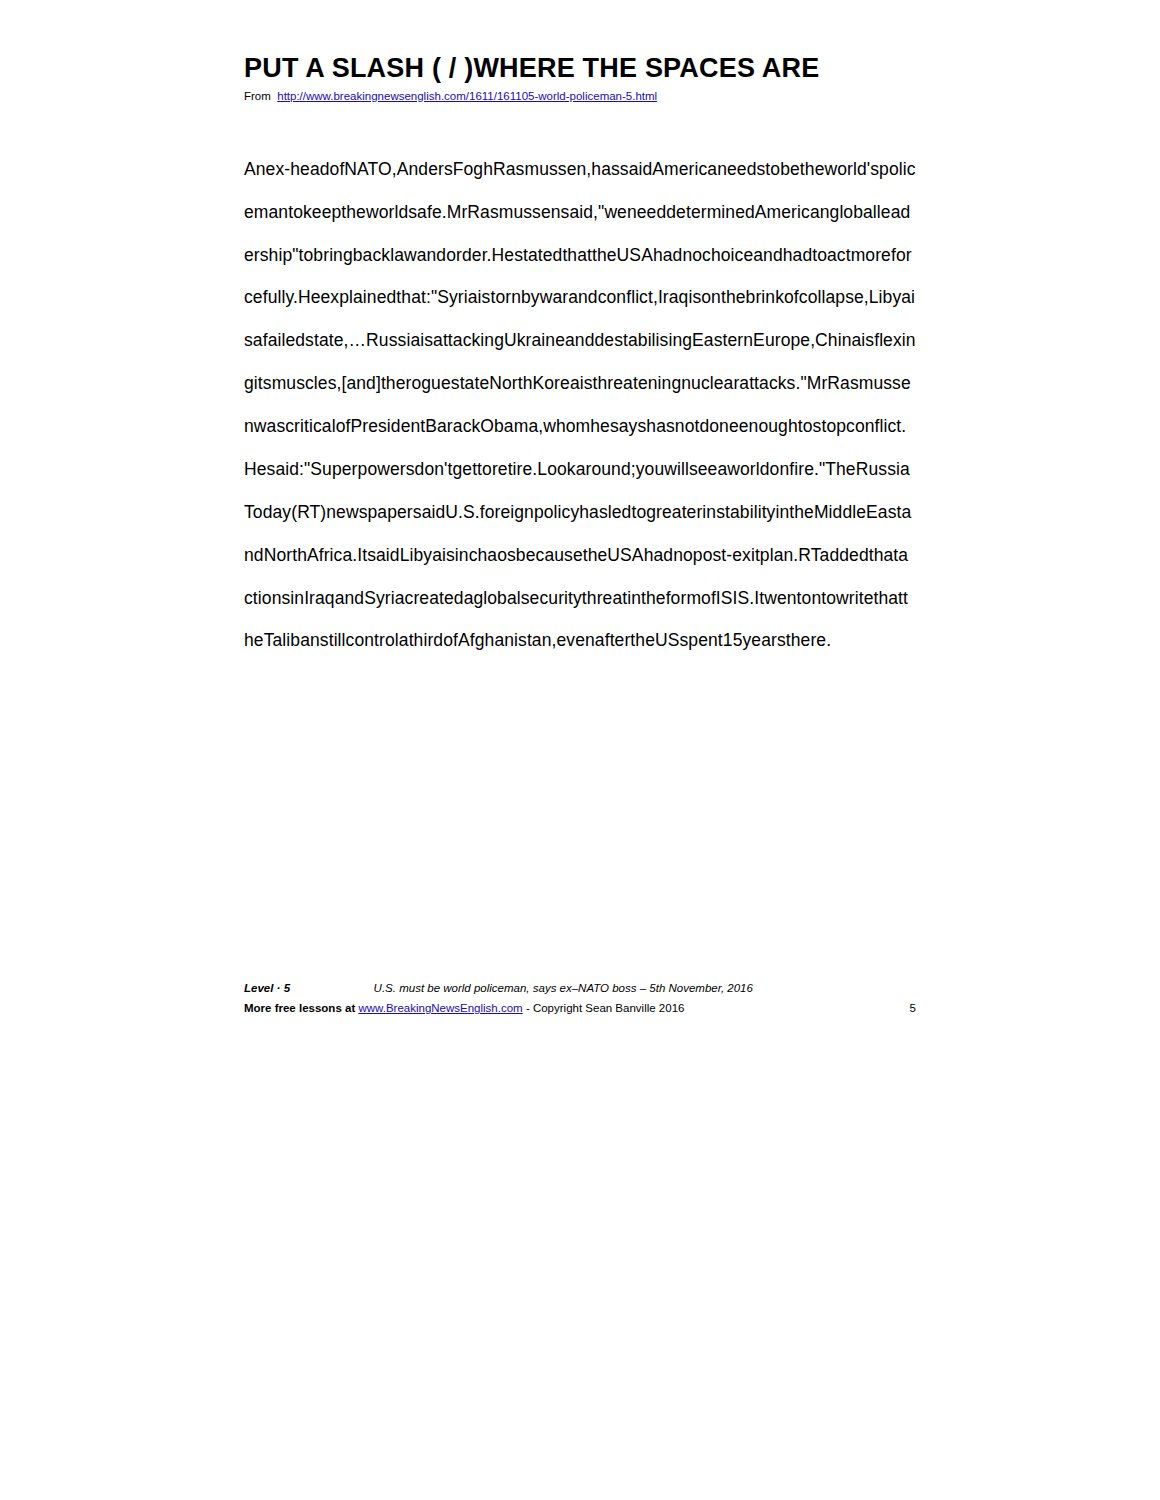PUT A SLASH ( / )WHERE THE SPACES ARE
From http://www.breakingnewsenglish.com/1611/161105-world-policeman-5.html
Anex-headofNATO,AndersFoghRasmussen,hassaidAmericaneedstobetheworld'spolicemantokeeptheworldsafe.MrRasmussensaid,"weneeddeterminedAmericangloballeadership"tobringbacklawandorder.HestatedthattheUSAhadnochoiceandhadtoactmoreforcefully.Heexplainedthat:"Syriaistornbywarandconflict,Iraqisonthebrinkofcollapse,Libyaisafailedstate,…RussiaisattackingUkraineanddestabilisingEasternEurope,Chinaisflexingitsmuscles,[and]theroguestateNorthKoreaisthreateningnuclearattacks."MrRasmussenwascriticalofPresidentBarackObama,whomhesayshasnotdoneenoughtostopconflict.Hesaid:"Superpowersdon'tgettoretire.Lookaround;youwillseeaworldonfire."TheRussiaToday(RT)newspapersaidU.S.foreignpolicyhasledtogreaterinstabilityintheMiddleEastandNorthAfrica.ItsaidLibyaisinchaosbecausetheUSAhadnopost-exitplan.RTaddedthatactionsinIraqandSyriacreatedaglobalsecuritythreatintheformofISIS.ItwentontowritethattheTalibanstillcontrolathirdofAfghanistan,evenaftertheUSspent15yearsthere.
Level · 5 U.S. must be world policeman, says ex–NATO boss – 5th November, 2016
More free lessons at www.BreakingNewsEnglish.com - Copyright Sean Banville 2016 5